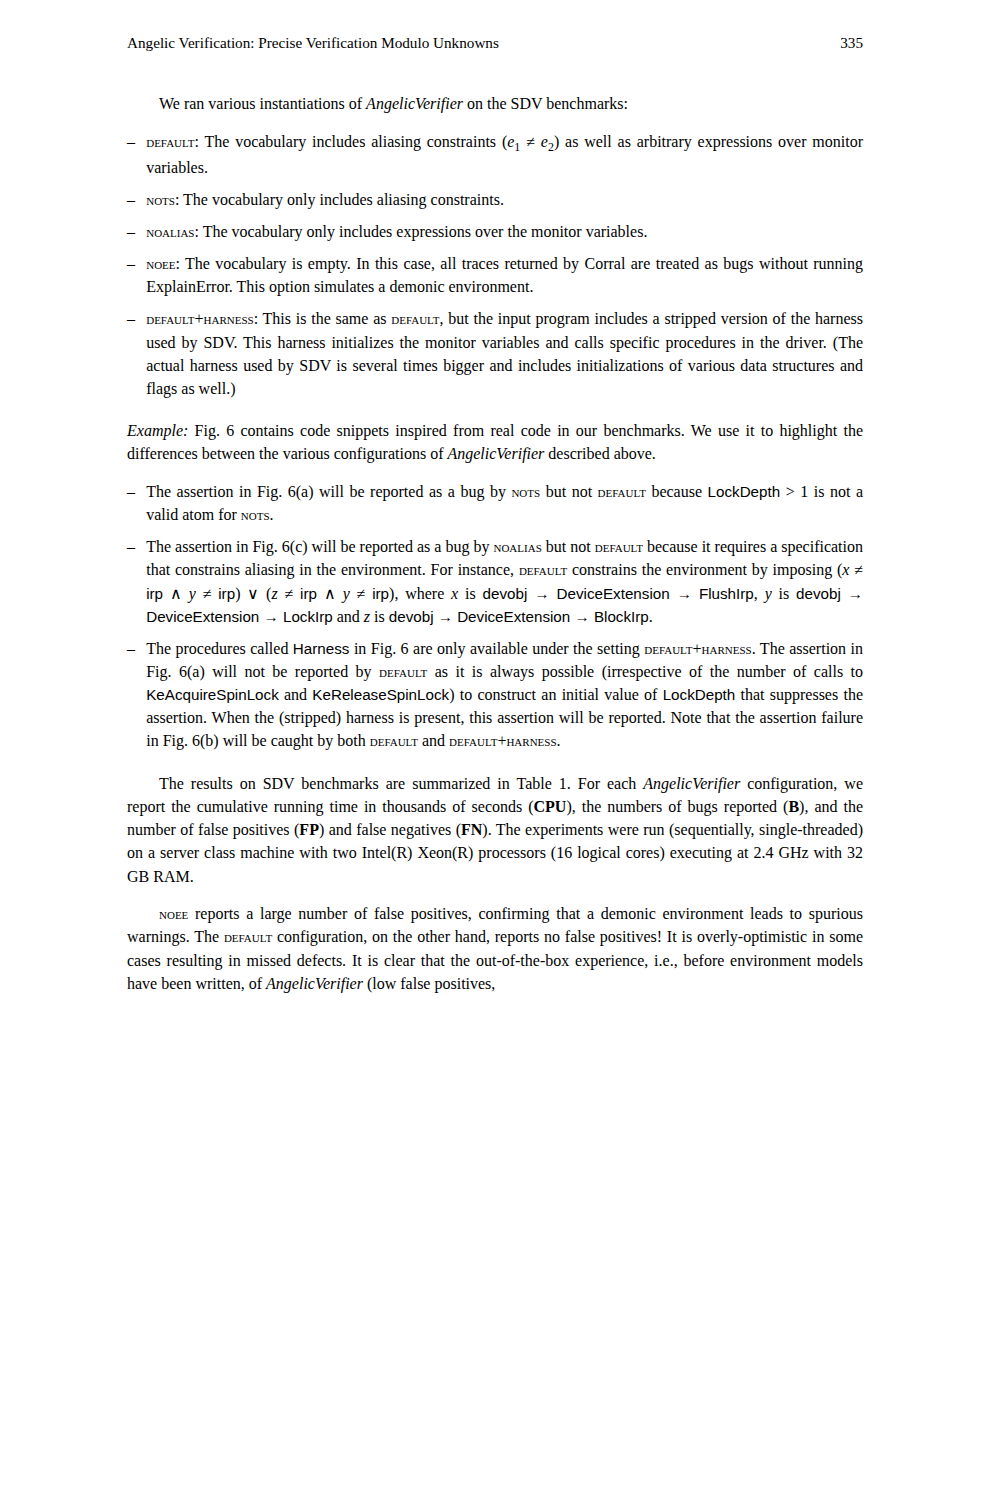Angelic Verification: Precise Verification Modulo Unknowns 335
We ran various instantiations of AngelicVerifier on the SDV benchmarks:
– DEFAULT: The vocabulary includes aliasing constraints (e1 ≠ e2) as well as arbitrary expressions over monitor variables.
– NOTS: The vocabulary only includes aliasing constraints.
– NOALIAS: The vocabulary only includes expressions over the monitor variables.
– NOEE: The vocabulary is empty. In this case, all traces returned by Corral are treated as bugs without running ExplainError. This option simulates a demonic environment.
– DEFAULT+HARNESS: This is the same as DEFAULT, but the input program includes a stripped version of the harness used by SDV. This harness initializes the monitor variables and calls specific procedures in the driver. (The actual harness used by SDV is several times bigger and includes initializations of various data structures and flags as well.)
Example: Fig. 6 contains code snippets inspired from real code in our benchmarks. We use it to highlight the differences between the various configurations of AngelicVerifier described above.
– The assertion in Fig. 6(a) will be reported as a bug by NOTS but not DEFAULT because LockDepth > 1 is not a valid atom for NOTS.
– The assertion in Fig. 6(c) will be reported as a bug by NOALIAS but not DEFAULT because it requires a specification that constrains aliasing in the environment. For instance, DEFAULT constrains the environment by imposing (x ≠ irp ∧ y ≠ irp) ∨ (z ≠ irp ∧ y ≠ irp), where x is devobj → DeviceExtension → FlushIrp, y is devobj → DeviceExtension → LockIrp and z is devobj → DeviceExtension → BlockIrp.
– The procedures called Harness in Fig. 6 are only available under the setting DEFAULT+HARNESS. The assertion in Fig. 6(a) will not be reported by DEFAULT as it is always possible (irrespective of the number of calls to KeAcquireSpinLock and KeReleaseSpinLock) to construct an initial value of LockDepth that suppresses the assertion. When the (stripped) harness is present, this assertion will be reported. Note that the assertion failure in Fig. 6(b) will be caught by both DEFAULT and DEFAULT+HARNESS.
The results on SDV benchmarks are summarized in Table 1. For each AngelicVerifier configuration, we report the cumulative running time in thousands of seconds (CPU), the numbers of bugs reported (B), and the number of false positives (FP) and false negatives (FN). The experiments were run (sequentially, single-threaded) on a server class machine with two Intel(R) Xeon(R) processors (16 logical cores) executing at 2.4 GHz with 32 GB RAM.
NOEE reports a large number of false positives, confirming that a demonic environment leads to spurious warnings. The DEFAULT configuration, on the other hand, reports no false positives! It is overly-optimistic in some cases resulting in missed defects. It is clear that the out-of-the-box experience, i.e., before environment models have been written, of AngelicVerifier (low false positives,